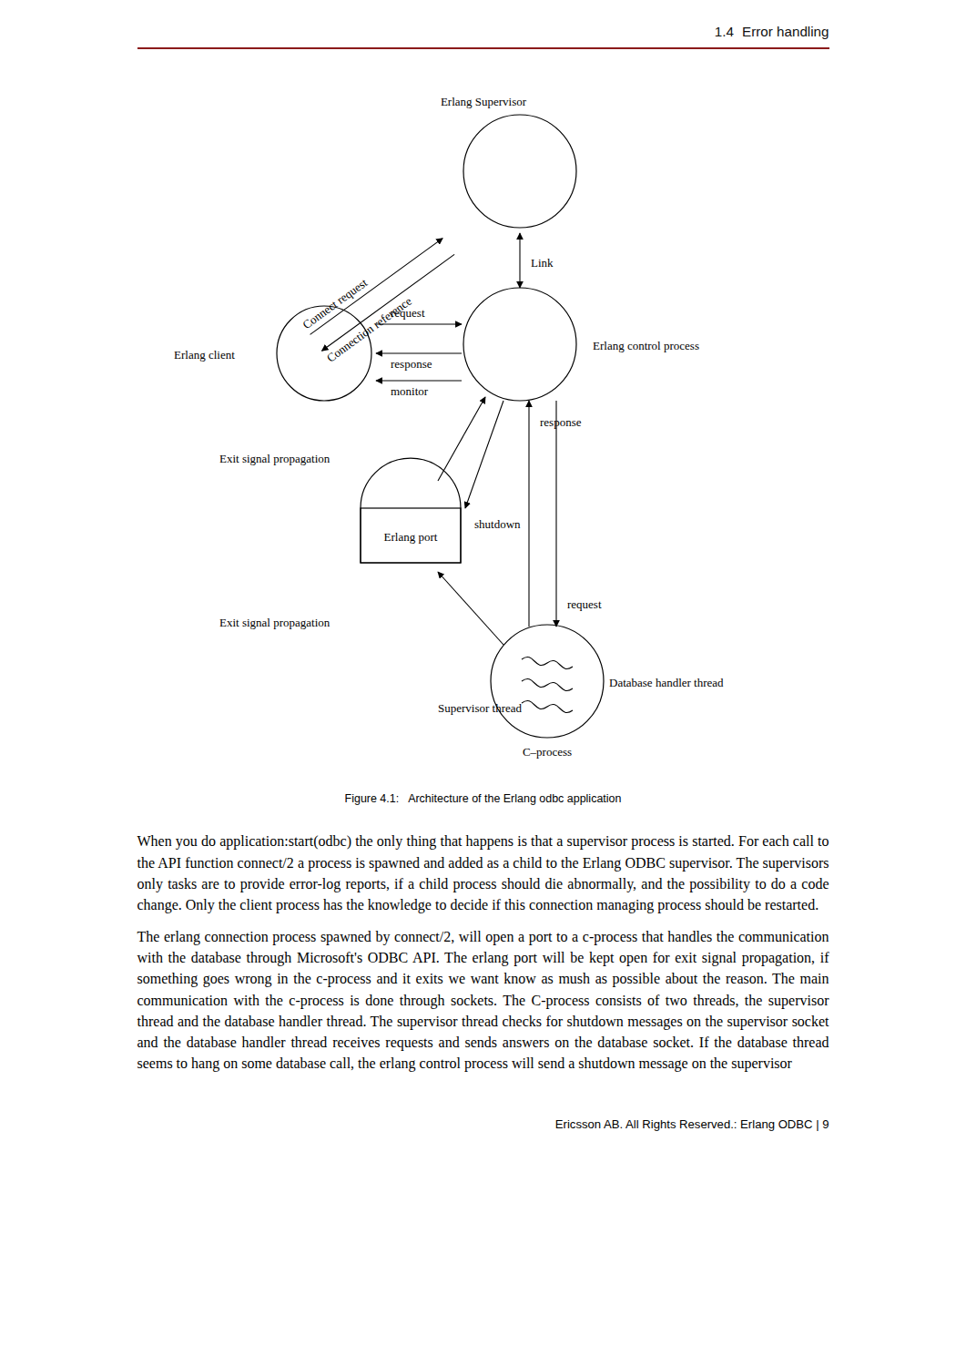1.4 Error handling
Erlang Supervisor Erlang control process Erlang client Link Connect request Connection reference request response monitor Erlang port Exit signal propagation shutdown response request Database handler thread Supervisor thread C–process Exit signal propagation
Figure 4.1: Architecture of the Erlang odbc application
When you do application:start(odbc) the only thing that happens is that a supervisor process is started. For each call to the API function connect/2 a process is spawned and added as a child to the Erlang ODBC supervisor. The supervisors only tasks are to provide error-log reports, if a child process should die abnormally, and the possibility to do a code change. Only the client process has the knowledge to decide if this connection managing process should be restarted.
The erlang connection process spawned by connect/2, will open a port to a c-process that handles the communication with the database through Microsoft's ODBC API. The erlang port will be kept open for exit signal propagation, if something goes wrong in the c-process and it exits we want know as mush as possible about the reason. The main communication with the c-process is done through sockets. The C-process consists of two threads, the supervisor thread and the database handler thread. The supervisor thread checks for shutdown messages on the supervisor socket and the database handler thread receives requests and sends answers on the database socket. If the database thread seems to hang on some database call, the erlang control process will send a shutdown message on the supervisor
Ericsson AB. All Rights Reserved.: Erlang ODBC | 9